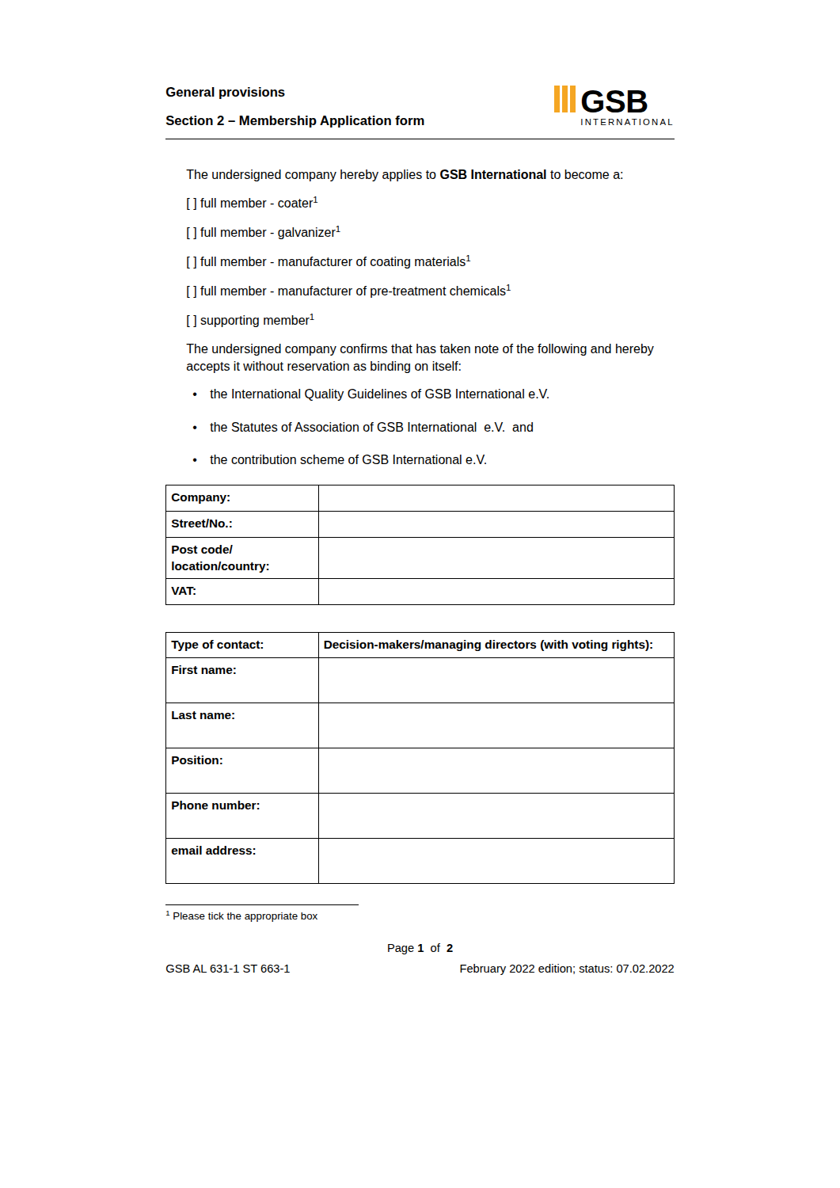General provisions
Section 2 – Membership Application form
GSB INTERNATIONAL
The undersigned company hereby applies to GSB International to become a:
[ ] full member - coater1
[ ] full member - galvanizer1
[ ] full member - manufacturer of coating materials1
[ ] full member - manufacturer of pre-treatment chemicals1
[ ] supporting member1
The undersigned company confirms that has taken note of the following and hereby accepts it without reservation as binding on itself:
the International Quality Guidelines of GSB International e.V.
the Statutes of Association of GSB International e.V. and
the contribution scheme of GSB International e.V.
| Company: | |
| Street/No.: | |
| Post code/ location/country: | |
| VAT: | |
| Type of contact: | Decision-makers/managing directors (with voting rights): |
| First name: | |
| Last name: | |
| Position: | |
| Phone number: | |
| email address: | |
1 Please tick the appropriate box
Page 1 of 2
GSB AL 631-1 ST 663-1
February 2022 edition; status: 07.02.2022